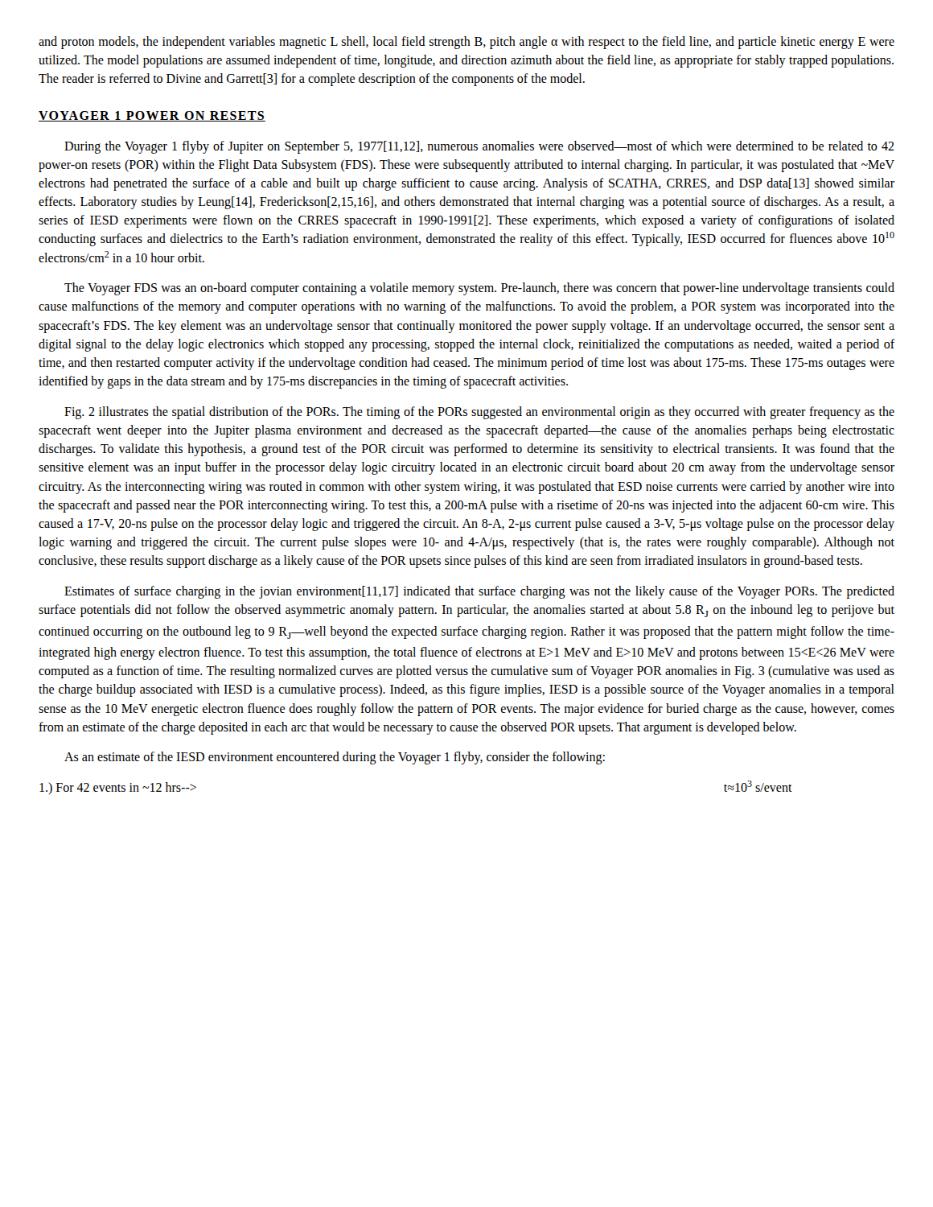and proton models, the independent variables magnetic L shell, local field strength B, pitch angle α with respect to the field line, and particle kinetic energy E were utilized. The model populations are assumed independent of time, longitude, and direction azimuth about the field line, as appropriate for stably trapped populations. The reader is referred to Divine and Garrett[3] for a complete description of the components of the model.
VOYAGER 1 POWER ON RESETS
During the Voyager 1 flyby of Jupiter on September 5, 1977[11,12], numerous anomalies were observed—most of which were determined to be related to 42 power-on resets (POR) within the Flight Data Subsystem (FDS). These were subsequently attributed to internal charging. In particular, it was postulated that ~MeV electrons had penetrated the surface of a cable and built up charge sufficient to cause arcing. Analysis of SCATHA, CRRES, and DSP data[13] showed similar effects. Laboratory studies by Leung[14], Frederickson[2,15,16], and others demonstrated that internal charging was a potential source of discharges. As a result, a series of IESD experiments were flown on the CRRES spacecraft in 1990-1991[2]. These experiments, which exposed a variety of configurations of isolated conducting surfaces and dielectrics to the Earth’s radiation environment, demonstrated the reality of this effect. Typically, IESD occurred for fluences above 1010 electrons/cm2 in a 10 hour orbit.
The Voyager FDS was an on-board computer containing a volatile memory system. Pre-launch, there was concern that power-line undervoltage transients could cause malfunctions of the memory and computer operations with no warning of the malfunctions. To avoid the problem, a POR system was incorporated into the spacecraft’s FDS. The key element was an undervoltage sensor that continually monitored the power supply voltage. If an undervoltage occurred, the sensor sent a digital signal to the delay logic electronics which stopped any processing, stopped the internal clock, reinitialized the computations as needed, waited a period of time, and then restarted computer activity if the undervoltage condition had ceased. The minimum period of time lost was about 175-ms. These 175-ms outages were identified by gaps in the data stream and by 175-ms discrepancies in the timing of spacecraft activities.
Fig. 2 illustrates the spatial distribution of the PORs. The timing of the PORs suggested an environmental origin as they occurred with greater frequency as the spacecraft went deeper into the Jupiter plasma environment and decreased as the spacecraft departed—the cause of the anomalies perhaps being electrostatic discharges. To validate this hypothesis, a ground test of the POR circuit was performed to determine its sensitivity to electrical transients. It was found that the sensitive element was an input buffer in the processor delay logic circuitry located in an electronic circuit board about 20 cm away from the undervoltage sensor circuitry. As the interconnecting wiring was routed in common with other system wiring, it was postulated that ESD noise currents were carried by another wire into the spacecraft and passed near the POR interconnecting wiring. To test this, a 200-mA pulse with a risetime of 20-ns was injected into the adjacent 60-cm wire. This caused a 17-V, 20-ns pulse on the processor delay logic and triggered the circuit. An 8-A, 2-μs current pulse caused a 3-V, 5-μs voltage pulse on the processor delay logic warning and triggered the circuit. The current pulse slopes were 10- and 4-A/μs, respectively (that is, the rates were roughly comparable). Although not conclusive, these results support discharge as a likely cause of the POR upsets since pulses of this kind are seen from irradiated insulators in ground-based tests.
Estimates of surface charging in the jovian environment[11,17] indicated that surface charging was not the likely cause of the Voyager PORs. The predicted surface potentials did not follow the observed asymmetric anomaly pattern. In particular, the anomalies started at about 5.8 RJ on the inbound leg to perijove but continued occurring on the outbound leg to 9 RJ—well beyond the expected surface charging region. Rather it was proposed that the pattern might follow the time-integrated high energy electron fluence. To test this assumption, the total fluence of electrons at E>1 MeV and E>10 MeV and protons between 15<E<26 MeV were computed as a function of time. The resulting normalized curves are plotted versus the cumulative sum of Voyager POR anomalies in Fig. 3 (cumulative was used as the charge buildup associated with IESD is a cumulative process). Indeed, as this figure implies, IESD is a possible source of the Voyager anomalies in a temporal sense as the 10 MeV energetic electron fluence does roughly follow the pattern of POR events. The major evidence for buried charge as the cause, however, comes from an estimate of the charge deposited in each arc that would be necessary to cause the observed POR upsets. That argument is developed below.
As an estimate of the IESD environment encountered during the Voyager 1 flyby, consider the following:
1.) For 42 events in ~12 hrs--> t≈103 s/event